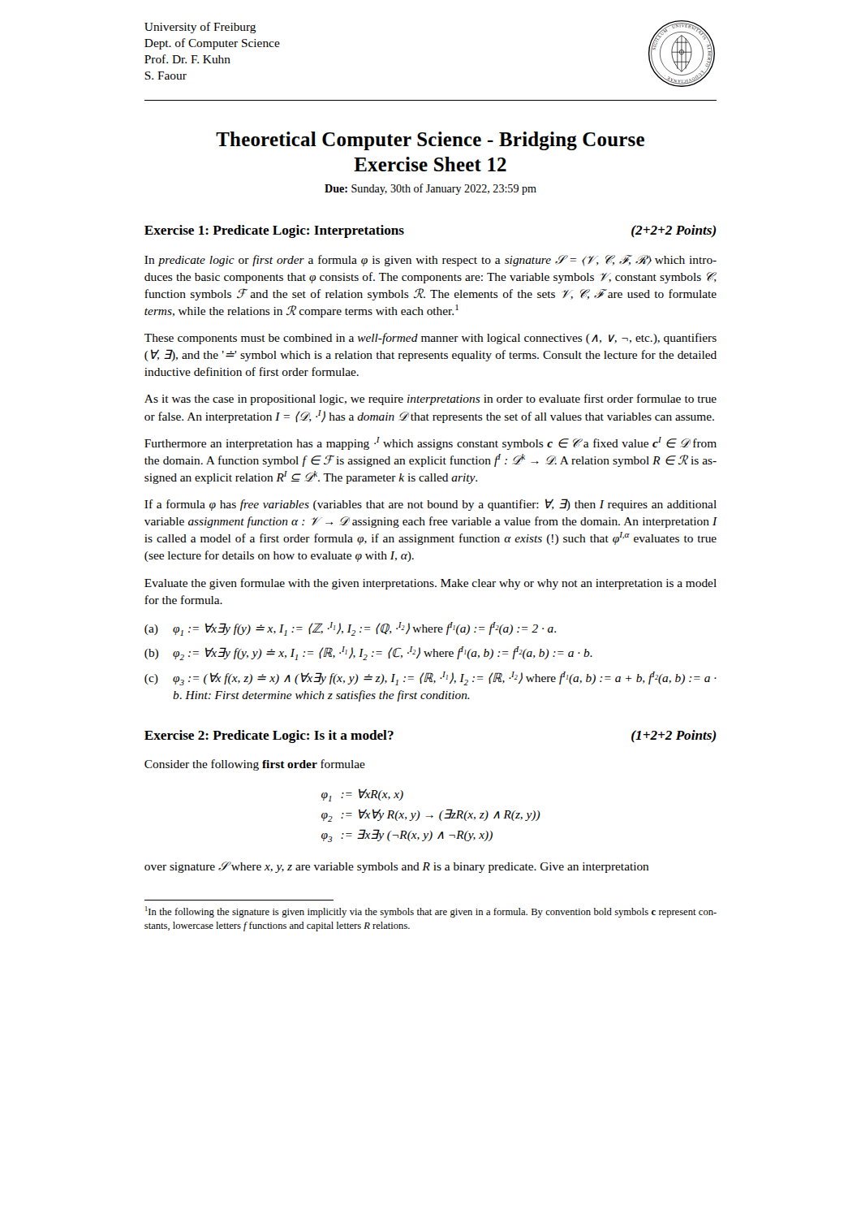University of Freiburg
Dept. of Computer Science
Prof. Dr. F. Kuhn
S. Faour
SIGILLUM · UNIVERSITATIS · ALBERTO · LUDOVICIANAE ·
Theoretical Computer Science - Bridging CourseExercise Sheet 12
Due: Sunday, 30th of January 2022, 23:59 pm
Exercise 1: Predicate Logic: Interpretations(2+2+2 Points)
In predicate logic or first order a formula φ is given with respect to a signature 𝒮 = ⟨𝒱, 𝒞, ℱ, ℛ⟩ which introduces the basic components that φ consists of. The components are: The variable symbols 𝒱, constant symbols 𝒞, function symbols ℱ and the set of relation symbols ℛ. The elements of the sets 𝒱, 𝒞, ℱ are used to formulate terms, while the relations in ℛ compare terms with each other.1
These components must be combined in a well-formed manner with logical connectives (∧, ∨, ¬, etc.), quantifiers (∀, ∃), and the '≐' symbol which is a relation that represents equality of terms. Consult the lecture for the detailed inductive definition of first order formulae.
As it was the case in propositional logic, we require interpretations in order to evaluate first order formulae to true or false. An interpretation I = ⟨𝒟, ·I⟩ has a domain 𝒟 that represents the set of all values that variables can assume.
Furthermore an interpretation has a mapping ·I which assigns constant symbols c ∈ 𝒞 a fixed value cI ∈ 𝒟 from the domain. A function symbol f ∈ ℱ is assigned an explicit function fI : 𝒟k → 𝒟. A relation symbol R ∈ ℛ is assigned an explicit relation RI ⊆ 𝒟k. The parameter k is called arity.
If a formula φ has free variables (variables that are not bound by a quantifier: ∀, ∃) then I requires an additional variable assignment function α : 𝒱 → 𝒟 assigning each free variable a value from the domain. An interpretation I is called a model of a first order formula φ, if an assignment function α exists (!) such that φI,α evaluates to true (see lecture for details on how to evaluate φ with I, α).
Evaluate the given formulae with the given interpretations. Make clear why or why not an interpretation is a model for the formula.
φ1 := ∀x∃y f(y) ≐ x, I1 := ⟨ℤ, ·I1⟩, I2 := ⟨ℚ, ·I2⟩ where fI1(a) := fI2(a) := 2 · a.
φ2 := ∀x∃y f(y, y) ≐ x, I1 := ⟨ℝ, ·I1⟩, I2 := ⟨ℂ, ·I2⟩ where fI1(a, b) := fI2(a, b) := a · b.
φ3 := (∀x f(x, z) ≐ x) ∧ (∀x∃y f(x, y) ≐ z), I1 := ⟨ℝ, ·I1⟩, I2 := ⟨ℝ, ·I2⟩ where fI1(a, b) := a + b, fI2(a, b) := a · b. Hint: First determine which z satisfies the first condition.
Exercise 2: Predicate Logic: Is it a model?(1+2+2 Points)
Consider the following first order formulae
| φ 1 | := | ∀xR(x, x) |
| φ 2 | := | ∀x∀y R(x, y) → (∃zR(x, z) ∧ R(z, y)) |
| φ 3 | := | ∃x∃y (¬R(x, y) ∧ ¬R(y, x)) |
over signature 𝒮 where x, y, z are variable symbols and R is a binary predicate. Give an interpretation
1In the following the signature is given implicitly via the symbols that are given in a formula. By convention bold symbols c represent constants, lowercase letters f functions and capital letters R relations.